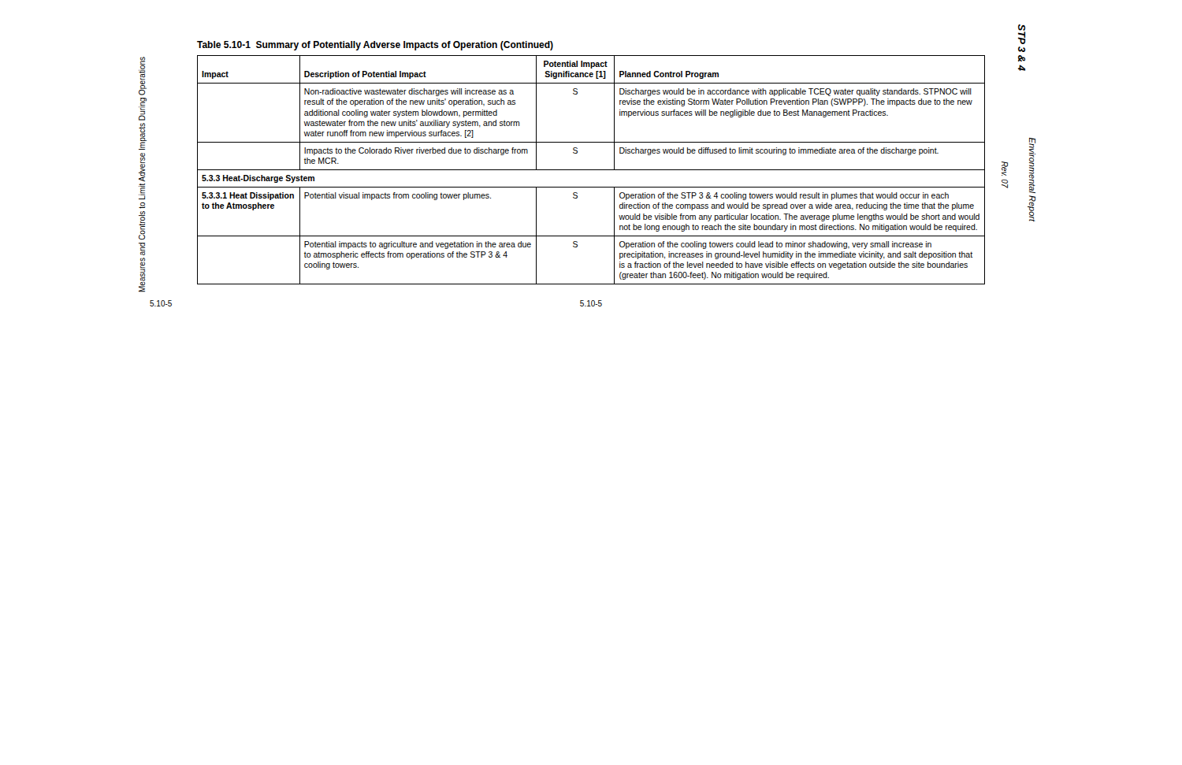Measures and Controls to Limit Adverse Impacts During Operations
STP 3 & 4
Rev. 07
Environmental Report
Table 5.10-1 Summary of Potentially Adverse Impacts of Operation (Continued)
| Impact | Description of Potential Impact | Potential Impact Significance [1] | Planned Control Program |
| --- | --- | --- | --- |
| | Non-radioactive wastewater discharges will increase as a result of the operation of the new units' operation, such as additional cooling water system blowdown, permitted wastewater from the new units' auxiliary system, and storm water runoff from new impervious surfaces. [2] | S | Discharges would be in accordance with applicable TCEQ water quality standards. STPNOC will revise the existing Storm Water Pollution Prevention Plan (SWPPP). The impacts due to the new impervious surfaces will be negligible due to Best Management Practices. |
| | Impacts to the Colorado River riverbed due to discharge from the MCR. | S | Discharges would be diffused to limit scouring to immediate area of the discharge point. |
| 5.3.3 Heat-Discharge System |
| 5.3.3.1 Heat Dissipation to the Atmosphere | Potential visual impacts from cooling tower plumes. | S | Operation of the STP 3 & 4 cooling towers would result in plumes that would occur in each direction of the compass and would be spread over a wide area, reducing the time that the plume would be visible from any particular location. The average plume lengths would be short and would not be long enough to reach the site boundary in most directions. No mitigation would be required. |
| | Potential impacts to agriculture and vegetation in the area due to atmospheric effects from operations of the STP 3 & 4 cooling towers. | S | Operation of the cooling towers could lead to minor shadowing, very small increase in precipitation, increases in ground-level humidity in the immediate vicinity, and salt deposition that is a fraction of the level needed to have visible effects on vegetation outside the site boundaries (greater than 1600-feet). No mitigation would be required. |
5.10-5
5.10-5